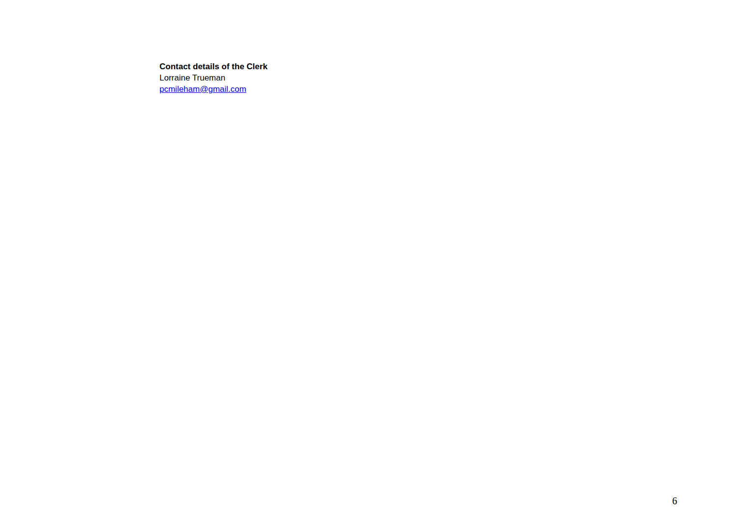Contact details of the Clerk
Lorraine Trueman
pcmileham@gmail.com
6